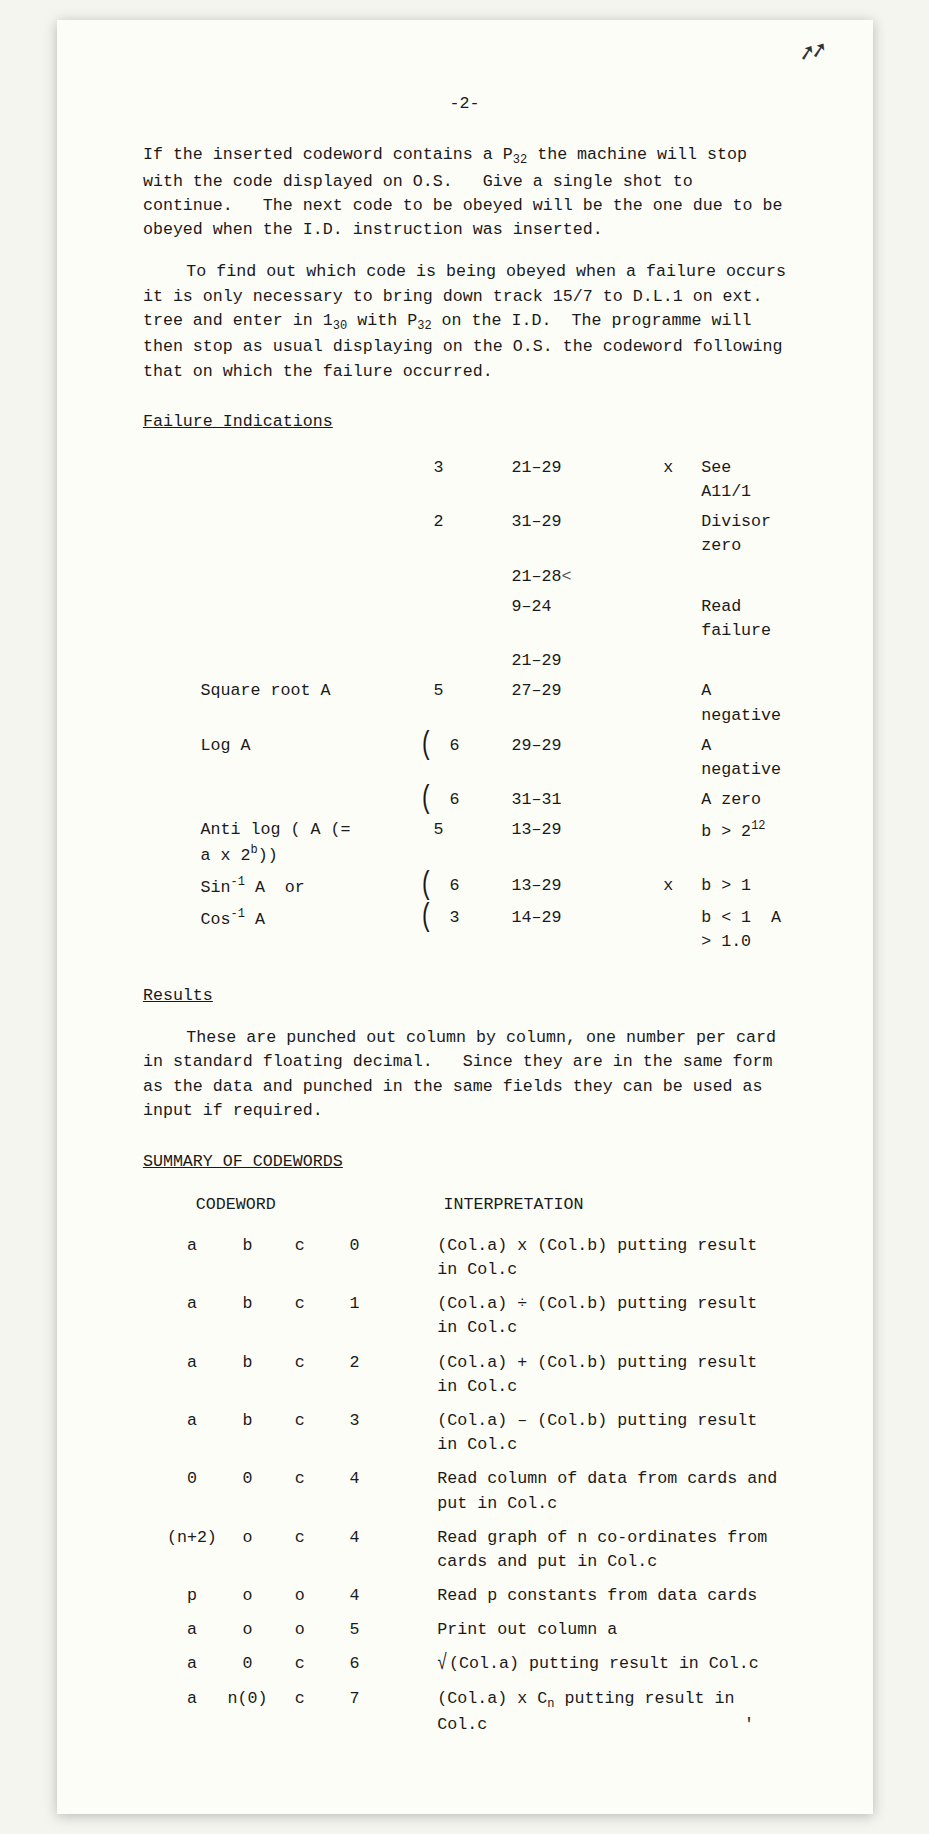➚➚
-2-
If the inserted codeword contains a P32 the machine will stop with the code displayed on O.S. Give a single shot to continue. The next code to be obeyed will be the one due to be obeyed when the I.D. instruction was inserted.
To find out which code is being obeyed when a failure occurs it is only necessary to bring down track 15/7 to D.L.1 on ext. tree and enter in 130 with P32 on the I.D. The programme will then stop as usual displaying on the O.S. the codeword following that on which the failure occurred.
Failure Indications
| | 3 | 21–29 | x | See A11/1 |
| | 2 | 31–29 | | Divisor zero |
| | | 21–28 < | | |
| | | 9–24 | | Read failure |
| | | 21–29 | | |
| Square root A | 5 | 27–29 | | A negative |
| Log A | ( 6 | 29–29 | | A negative |
| | ( 6 | 31–31 | | A zero |
| Anti log ( A (= a x 2 b )) | 5 | 13–29 | | b > 2 12 |
| Sin -1 A or | ( 6 | 13–29 | x | b > 1 |
| Cos -1 A | ( 3 | 14–29 | | b < 1 A > 1.0 |
Results
These are punched out column by column, one number per card in standard floating decimal. Since they are in the same form as the data and punched in the same fields they can be used as input if required.
SUMMARY OF CODEWORDS
| CODEWORD | INTERPRETATION |
| --- | --- |
| a | b | c | 0 | | (Col.a) x (Col.b) putting result in Col.c |
| a | b | c | 1 | | (Col.a) ÷ (Col.b) putting result in Col.c |
| a | b | c | 2 | | (Col.a) + (Col.b) putting result in Col.c |
| a | b | c | 3 | | (Col.a) – (Col.b) putting result in Col.c |
| 0 | 0 | c | 4 | | Read column of data from cards and put in Col.c |
| (n+2) | o | c | 4 | | Read graph of n co-ordinates from cards and put in Col.c |
| p | o | o | 4 | | Read p constants from data cards |
| a | o | o | 5 | | Print out column a |
| a | 0 | c | 6 | | √ (Col.a) putting result in Col.c |
| a | n(0) | c | 7 | | (Col.a) x C n putting result in Col.c ' |